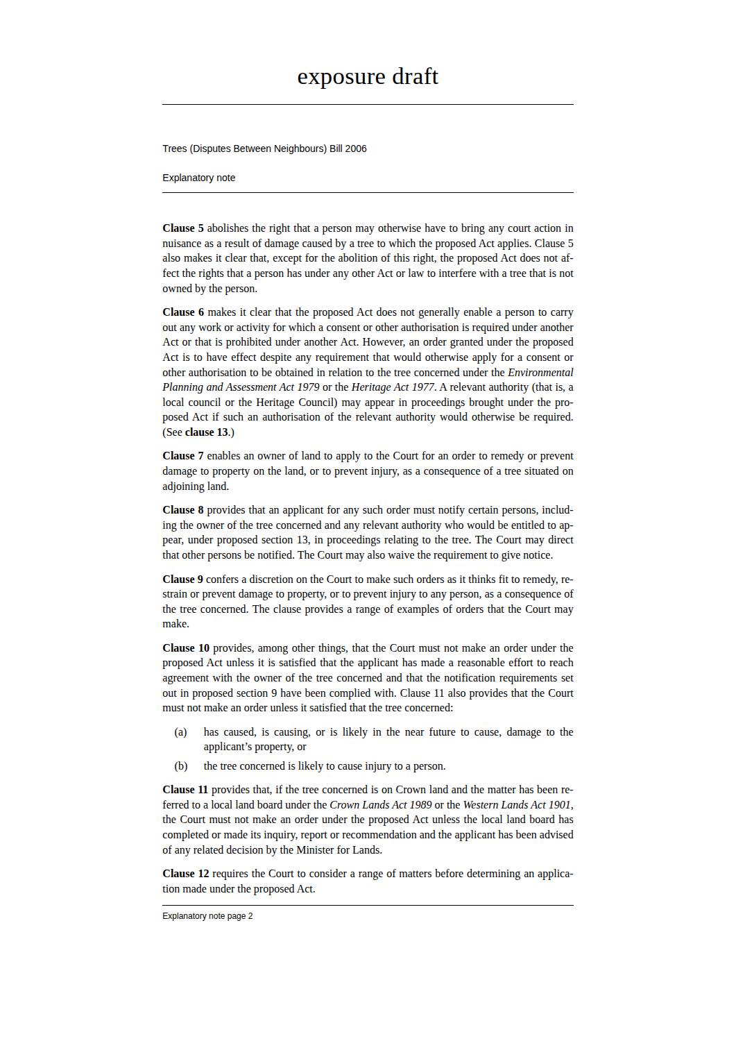exposure draft
Trees (Disputes Between Neighbours) Bill 2006
Explanatory note
Clause 5 abolishes the right that a person may otherwise have to bring any court action in nuisance as a result of damage caused by a tree to which the proposed Act applies. Clause 5 also makes it clear that, except for the abolition of this right, the proposed Act does not affect the rights that a person has under any other Act or law to interfere with a tree that is not owned by the person.
Clause 6 makes it clear that the proposed Act does not generally enable a person to carry out any work or activity for which a consent or other authorisation is required under another Act or that is prohibited under another Act. However, an order granted under the proposed Act is to have effect despite any requirement that would otherwise apply for a consent or other authorisation to be obtained in relation to the tree concerned under the Environmental Planning and Assessment Act 1979 or the Heritage Act 1977. A relevant authority (that is, a local council or the Heritage Council) may appear in proceedings brought under the proposed Act if such an authorisation of the relevant authority would otherwise be required. (See clause 13.)
Clause 7 enables an owner of land to apply to the Court for an order to remedy or prevent damage to property on the land, or to prevent injury, as a consequence of a tree situated on adjoining land.
Clause 8 provides that an applicant for any such order must notify certain persons, including the owner of the tree concerned and any relevant authority who would be entitled to appear, under proposed section 13, in proceedings relating to the tree. The Court may direct that other persons be notified. The Court may also waive the requirement to give notice.
Clause 9 confers a discretion on the Court to make such orders as it thinks fit to remedy, restrain or prevent damage to property, or to prevent injury to any person, as a consequence of the tree concerned. The clause provides a range of examples of orders that the Court may make.
Clause 10 provides, among other things, that the Court must not make an order under the proposed Act unless it is satisfied that the applicant has made a reasonable effort to reach agreement with the owner of the tree concerned and that the notification requirements set out in proposed section 9 have been complied with. Clause 11 also provides that the Court must not make an order unless it satisfied that the tree concerned:
(a) has caused, is causing, or is likely in the near future to cause, damage to the applicant’s property, or
(b) the tree concerned is likely to cause injury to a person.
Clause 11 provides that, if the tree concerned is on Crown land and the matter has been referred to a local land board under the Crown Lands Act 1989 or the Western Lands Act 1901, the Court must not make an order under the proposed Act unless the local land board has completed or made its inquiry, report or recommendation and the applicant has been advised of any related decision by the Minister for Lands.
Clause 12 requires the Court to consider a range of matters before determining an application made under the proposed Act.
Explanatory note page 2